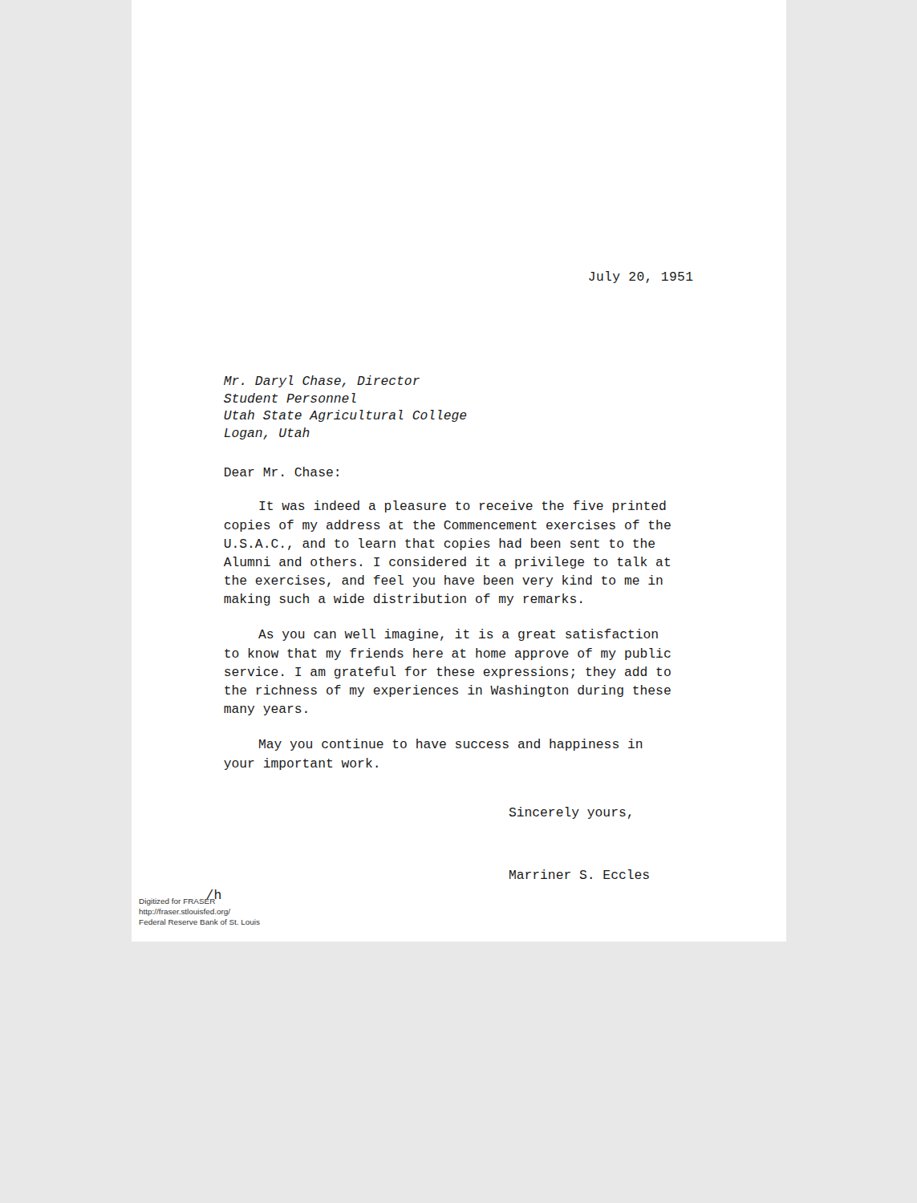July 20, 1951
Mr. Daryl Chase, Director
Student Personnel
Utah State Agricultural College
Logan, Utah
Dear Mr. Chase:
It was indeed a pleasure to receive the five printed copies of my address at the Commencement exercises of the U.S.A.C., and to learn that copies had been sent to the Alumni and others. I considered it a privilege to talk at the exercises, and feel you have been very kind to me in making such a wide distribution of my remarks.
As you can well imagine, it is a great satisfaction to know that my friends here at home approve of my public service. I am grateful for these expressions; they add to the richness of my experiences in Washington during these many years.
May you continue to have success and happiness in your important work.
Sincerely yours,
Marriner S. Eccles
/h
Digitized for FRASER
http://fraser.stlouisfed.org/
Federal Reserve Bank of St. Louis